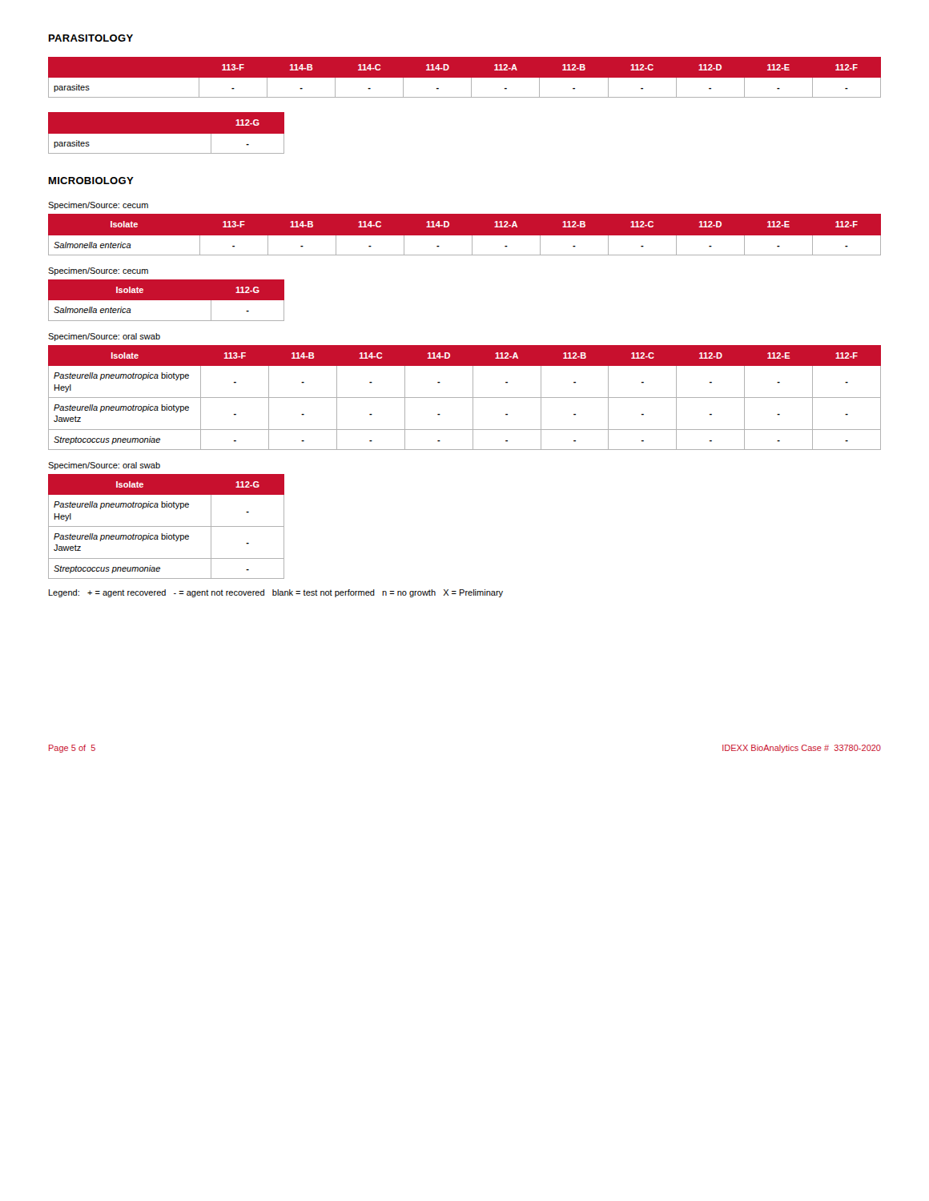PARASITOLOGY
| | 113-F | 114-B | 114-C | 114-D | 112-A | 112-B | 112-C | 112-D | 112-E | 112-F |
| --- | --- | --- | --- | --- | --- | --- | --- | --- | --- | --- |
| parasites | - | - | - | - | - | - | - | - | - | - |
| | 112-G |
| --- | --- |
| parasites | - |
MICROBIOLOGY
Specimen/Source: cecum
| Isolate | 113-F | 114-B | 114-C | 114-D | 112-A | 112-B | 112-C | 112-D | 112-E | 112-F |
| --- | --- | --- | --- | --- | --- | --- | --- | --- | --- | --- |
| Salmonella enterica | - | - | - | - | - | - | - | - | - | - |
Specimen/Source: cecum
| Isolate | 112-G |
| --- | --- |
| Salmonella enterica | - |
Specimen/Source: oral swab
| Isolate | 113-F | 114-B | 114-C | 114-D | 112-A | 112-B | 112-C | 112-D | 112-E | 112-F |
| --- | --- | --- | --- | --- | --- | --- | --- | --- | --- | --- |
| Pasteurella pneumotropica biotype Heyl | - | - | - | - | - | - | - | - | - | - |
| Pasteurella pneumotropica biotype Jawetz | - | - | - | - | - | - | - | - | - | - |
| Streptococcus pneumoniae | - | - | - | - | - | - | - | - | - | - |
Specimen/Source: oral swab
| Isolate | 112-G |
| --- | --- |
| Pasteurella pneumotropica biotype Heyl | - |
| Pasteurella pneumotropica biotype Jawetz | - |
| Streptococcus pneumoniae | - |
Legend: + = agent recovered - = agent not recovered blank = test not performed n = no growth X = Preliminary
Page 5 of 5 IDEXX BioAnalytics Case # 33780-2020